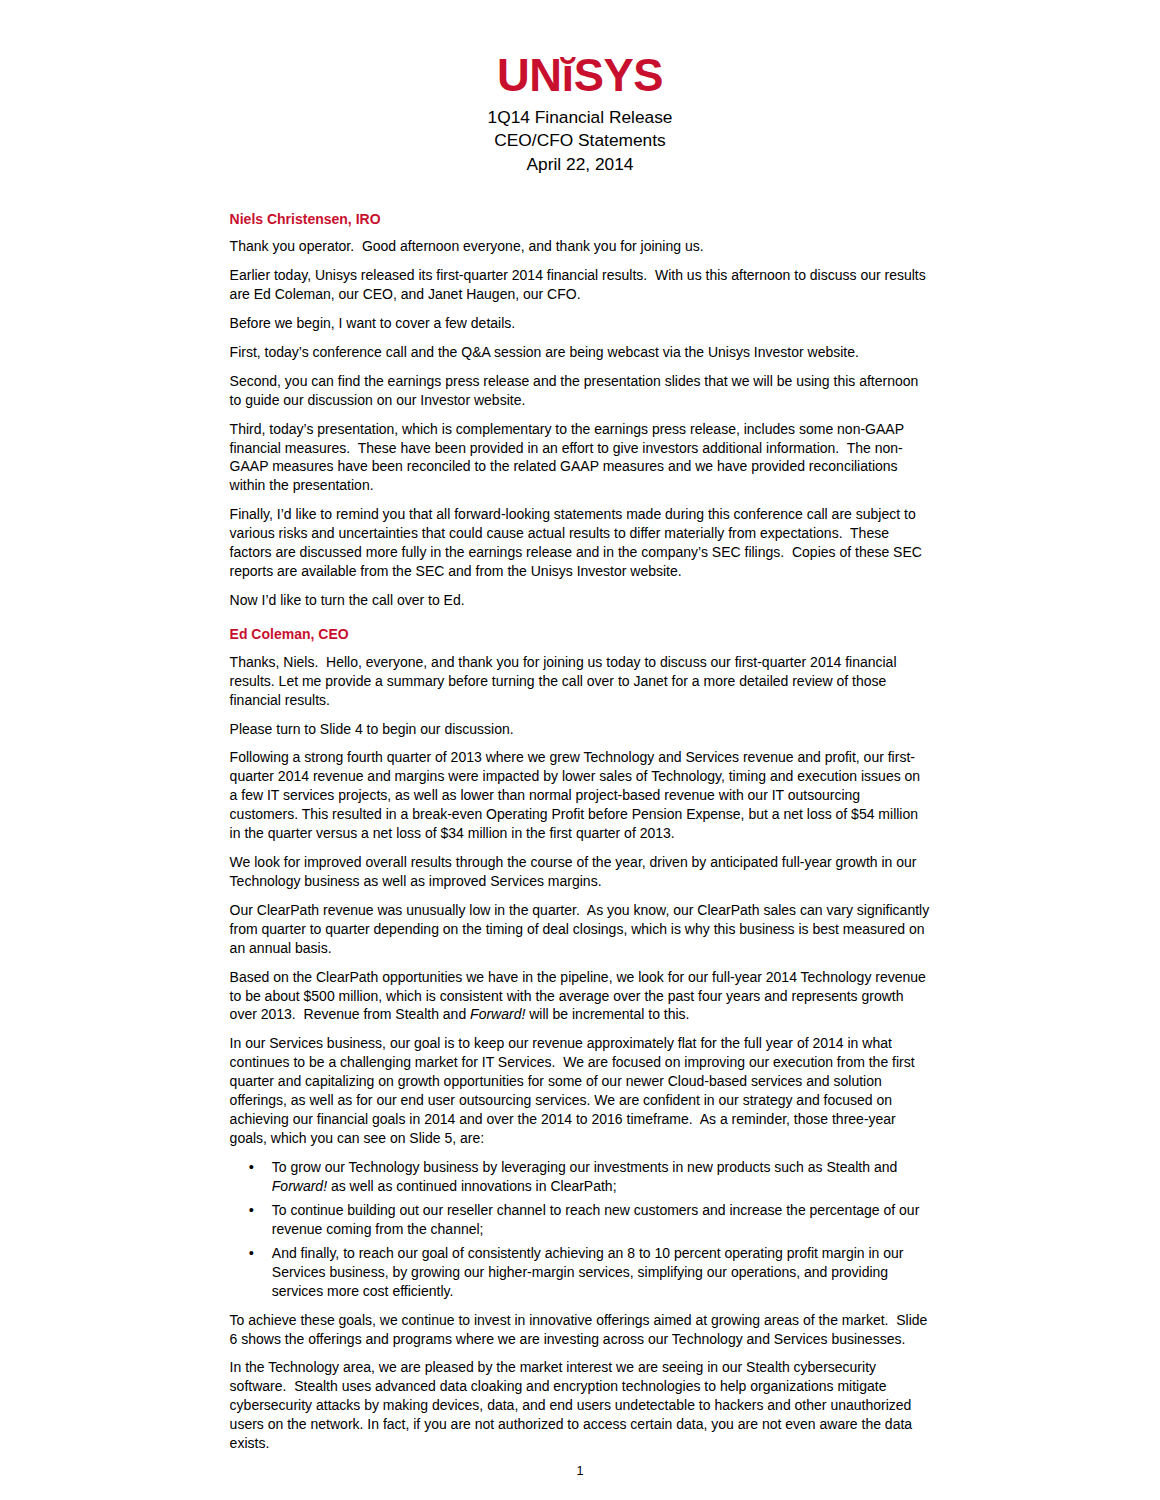UNĭSYS
1Q14 Financial Release
CEO/CFO Statements
April 22, 2014
Niels Christensen, IRO
Thank you operator. Good afternoon everyone, and thank you for joining us.
Earlier today, Unisys released its first-quarter 2014 financial results. With us this afternoon to discuss our results are Ed Coleman, our CEO, and Janet Haugen, our CFO.
Before we begin, I want to cover a few details.
First, today’s conference call and the Q&A session are being webcast via the Unisys Investor website.
Second, you can find the earnings press release and the presentation slides that we will be using this afternoon to guide our discussion on our Investor website.
Third, today’s presentation, which is complementary to the earnings press release, includes some non-GAAP financial measures. These have been provided in an effort to give investors additional information. The non-GAAP measures have been reconciled to the related GAAP measures and we have provided reconciliations within the presentation.
Finally, I’d like to remind you that all forward-looking statements made during this conference call are subject to various risks and uncertainties that could cause actual results to differ materially from expectations. These factors are discussed more fully in the earnings release and in the company’s SEC filings. Copies of these SEC reports are available from the SEC and from the Unisys Investor website.
Now I’d like to turn the call over to Ed.
Ed Coleman, CEO
Thanks, Niels. Hello, everyone, and thank you for joining us today to discuss our first-quarter 2014 financial results. Let me provide a summary before turning the call over to Janet for a more detailed review of those financial results.
Please turn to Slide 4 to begin our discussion.
Following a strong fourth quarter of 2013 where we grew Technology and Services revenue and profit, our first-quarter 2014 revenue and margins were impacted by lower sales of Technology, timing and execution issues on a few IT services projects, as well as lower than normal project-based revenue with our IT outsourcing customers. This resulted in a break-even Operating Profit before Pension Expense, but a net loss of $54 million in the quarter versus a net loss of $34 million in the first quarter of 2013.
We look for improved overall results through the course of the year, driven by anticipated full-year growth in our Technology business as well as improved Services margins.
Our ClearPath revenue was unusually low in the quarter. As you know, our ClearPath sales can vary significantly from quarter to quarter depending on the timing of deal closings, which is why this business is best measured on an annual basis.
Based on the ClearPath opportunities we have in the pipeline, we look for our full-year 2014 Technology revenue to be about $500 million, which is consistent with the average over the past four years and represents growth over 2013. Revenue from Stealth and Forward! will be incremental to this.
In our Services business, our goal is to keep our revenue approximately flat for the full year of 2014 in what continues to be a challenging market for IT Services. We are focused on improving our execution from the first quarter and capitalizing on growth opportunities for some of our newer Cloud-based services and solution offerings, as well as for our end user outsourcing services. We are confident in our strategy and focused on achieving our financial goals in 2014 and over the 2014 to 2016 timeframe. As a reminder, those three-year goals, which you can see on Slide 5, are:
To grow our Technology business by leveraging our investments in new products such as Stealth and Forward! as well as continued innovations in ClearPath;
To continue building out our reseller channel to reach new customers and increase the percentage of our revenue coming from the channel;
And finally, to reach our goal of consistently achieving an 8 to 10 percent operating profit margin in our Services business, by growing our higher-margin services, simplifying our operations, and providing services more cost efficiently.
To achieve these goals, we continue to invest in innovative offerings aimed at growing areas of the market. Slide 6 shows the offerings and programs where we are investing across our Technology and Services businesses.
In the Technology area, we are pleased by the market interest we are seeing in our Stealth cybersecurity software. Stealth uses advanced data cloaking and encryption technologies to help organizations mitigate cybersecurity attacks by making devices, data, and end users undetectable to hackers and other unauthorized users on the network. In fact, if you are not authorized to access certain data, you are not even aware the data exists.
1